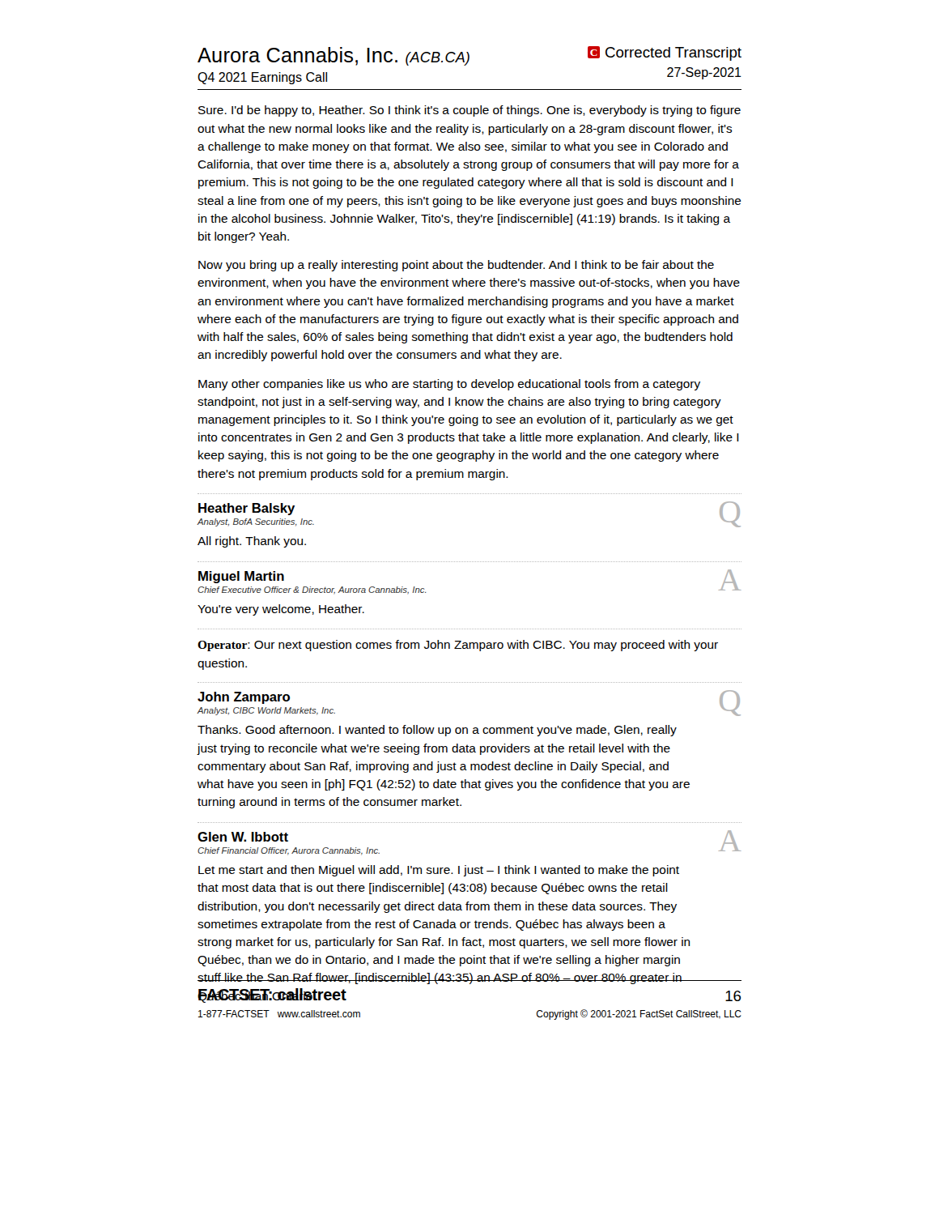Aurora Cannabis, Inc. (ACB.CA)
Q4 2021 Earnings Call
CCorrected Transcript
27-Sep-2021
Sure. I'd be happy to, Heather. So I think it's a couple of things. One is, everybody is trying to figure out what the new normal looks like and the reality is, particularly on a 28-gram discount flower, it's a challenge to make money on that format. We also see, similar to what you see in Colorado and California, that over time there is a, absolutely a strong group of consumers that will pay more for a premium. This is not going to be the one regulated category where all that is sold is discount and I steal a line from one of my peers, this isn't going to be like everyone just goes and buys moonshine in the alcohol business. Johnnie Walker, Tito's, they're [indiscernible] (41:19) brands. Is it taking a bit longer? Yeah.
Now you bring up a really interesting point about the budtender. And I think to be fair about the environment, when you have the environment where there's massive out-of-stocks, when you have an environment where you can't have formalized merchandising programs and you have a market where each of the manufacturers are trying to figure out exactly what is their specific approach and with half the sales, 60% of sales being something that didn't exist a year ago, the budtenders hold an incredibly powerful hold over the consumers and what they are.
Many other companies like us who are starting to develop educational tools from a category standpoint, not just in a self-serving way, and I know the chains are also trying to bring category management principles to it. So I think you're going to see an evolution of it, particularly as we get into concentrates in Gen 2 and Gen 3 products that take a little more explanation. And clearly, like I keep saying, this is not going to be the one geography in the world and the one category where there's not premium products sold for a premium margin.
Q
Heather Balsky
Analyst, BofA Securities, Inc.
All right. Thank you.
A
Miguel Martin
Chief Executive Officer & Director, Aurora Cannabis, Inc.
You're very welcome, Heather.
Operator: Our next question comes from John Zamparo with CIBC. You may proceed with your question.
Q
John Zamparo
Analyst, CIBC World Markets, Inc.
Thanks. Good afternoon. I wanted to follow up on a comment you've made, Glen, really just trying to reconcile what we're seeing from data providers at the retail level with the commentary about San Raf, improving and just a modest decline in Daily Special, and what have you seen in [ph] FQ1 (42:52) to date that gives you the confidence that you are turning around in terms of the consumer market.
A
Glen W. Ibbott
Chief Financial Officer, Aurora Cannabis, Inc.
Let me start and then Miguel will add, I'm sure. I just – I think I wanted to make the point that most data that is out there [indiscernible] (43:08) because Québec owns the retail distribution, you don't necessarily get direct data from them in these data sources. They sometimes extrapolate from the rest of Canada or trends. Québec has always been a strong market for us, particularly for San Raf. In fact, most quarters, we sell more flower in Québec, than we do in Ontario, and I made the point that if we're selling a higher margin stuff like the San Raf flower, [indiscernible] (43:35) an ASP of 80% – over 80% greater in Québec than Ontario.
FACTSET: call street
16
1-877-FACTSET www.callstreet.com
Copyright © 2001-2021 FactSet CallStreet, LLC